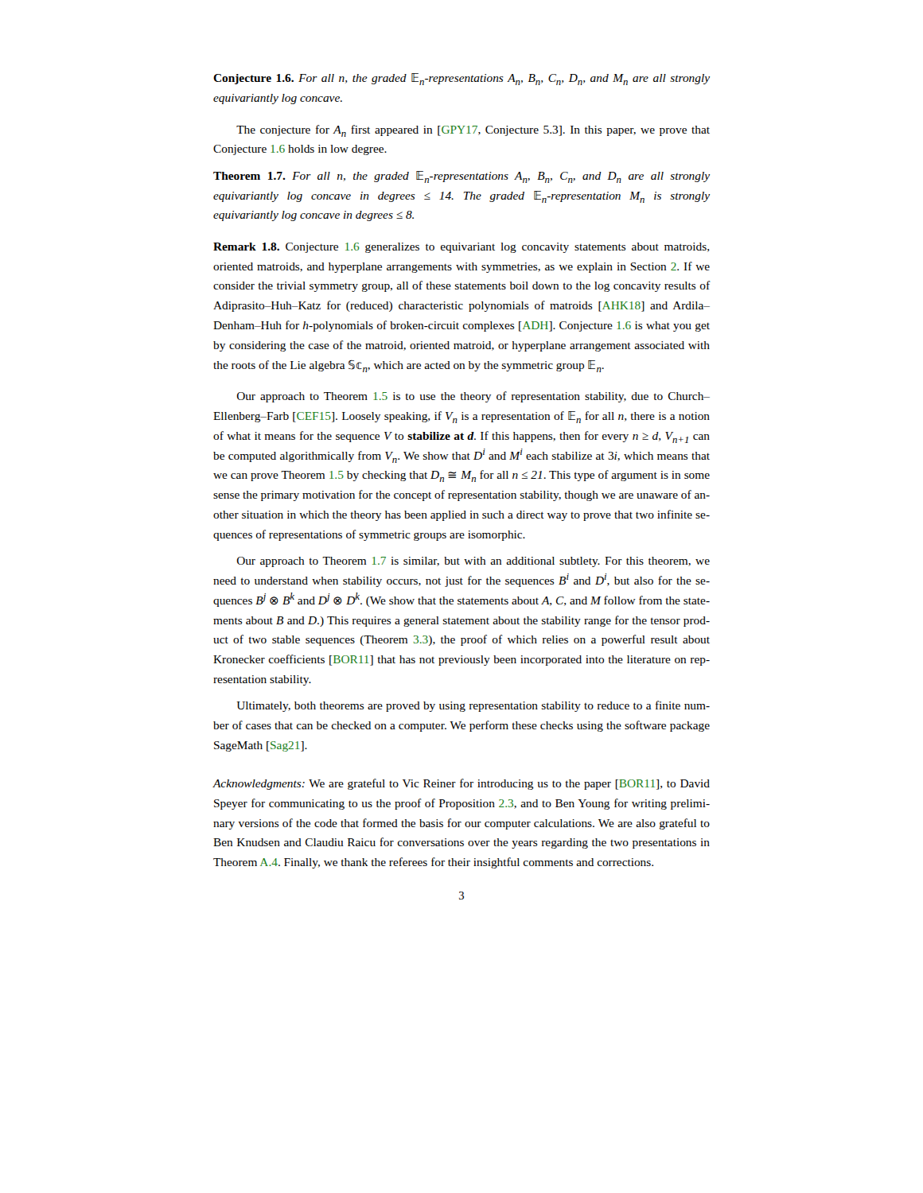Conjecture 1.6. For all n, the graded 𝔼n-representations An, Bn, Cn, Dn, and Mn are all strongly equivariantly log concave.
The conjecture for An first appeared in [GPY17, Conjecture 5.3]. In this paper, we prove that Conjecture 1.6 holds in low degree.
Theorem 1.7. For all n, the graded 𝔼n-representations An, Bn, Cn, and Dn are all strongly equivariantly log concave in degrees ≤ 14. The graded 𝔼n-representation Mn is strongly equivariantly log concave in degrees ≤ 8.
Remark 1.8. Conjecture 1.6 generalizes to equivariant log concavity statements about matroids, oriented matroids, and hyperplane arrangements with symmetries, as we explain in Section 2. If we consider the trivial symmetry group, all of these statements boil down to the log concavity results of Adiprasito–Huh–Katz for (reduced) characteristic polynomials of matroids [AHK18] and Ardila–Denham–Huh for h-polynomials of broken-circuit complexes [ADH]. Conjecture 1.6 is what you get by considering the case of the matroid, oriented matroid, or hyperplane arrangement associated with the roots of the Lie algebra 𝕊𝕔n, which are acted on by the symmetric group 𝔼n.
Our approach to Theorem 1.5 is to use the theory of representation stability, due to Church–Ellenberg–Farb [CEF15]. Loosely speaking, if Vn is a representation of 𝔼n for all n, there is a notion of what it means for the sequence V to stabilize at d. If this happens, then for every n ≥ d, Vn+1 can be computed algorithmically from Vn. We show that Di and Mi each stabilize at 3i, which means that we can prove Theorem 1.5 by checking that Dn ≅ Mn for all n ≤ 21. This type of argument is in some sense the primary motivation for the concept of representation stability, though we are unaware of another situation in which the theory has been applied in such a direct way to prove that two infinite sequences of representations of symmetric groups are isomorphic.
Our approach to Theorem 1.7 is similar, but with an additional subtlety. For this theorem, we need to understand when stability occurs, not just for the sequences Bi and Di, but also for the sequences Bj ⊗ Bk and Dj ⊗ Dk. (We show that the statements about A, C, and M follow from the statements about B and D.) This requires a general statement about the stability range for the tensor product of two stable sequences (Theorem 3.3), the proof of which relies on a powerful result about Kronecker coefficients [BOR11] that has not previously been incorporated into the literature on representation stability.
Ultimately, both theorems are proved by using representation stability to reduce to a finite number of cases that can be checked on a computer. We perform these checks using the software package SageMath [Sag21].
Acknowledgments: We are grateful to Vic Reiner for introducing us to the paper [BOR11], to David Speyer for communicating to us the proof of Proposition 2.3, and to Ben Young for writing preliminary versions of the code that formed the basis for our computer calculations. We are also grateful to Ben Knudsen and Claudiu Raicu for conversations over the years regarding the two presentations in Theorem A.4. Finally, we thank the referees for their insightful comments and corrections.
3